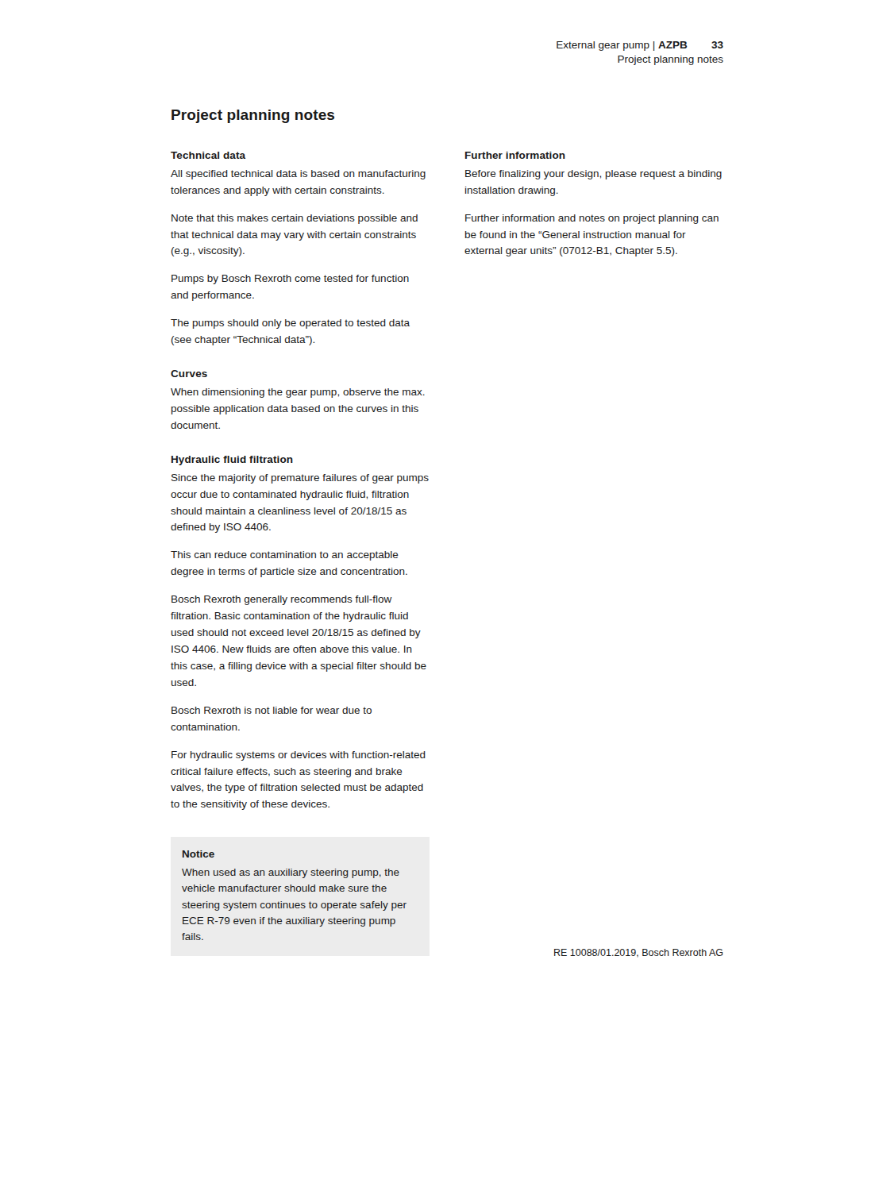External gear pump | AZPB 33
Project planning notes
Project planning notes
Technical data
All specified technical data is based on manufacturing tolerances and apply with certain constraints.
Note that this makes certain deviations possible and that technical data may vary with certain constraints (e.g., viscosity).
Pumps by Bosch Rexroth come tested for function and performance.
The pumps should only be operated to tested data (see chapter “Technical data”).
Curves
When dimensioning the gear pump, observe the max. possible application data based on the curves in this document.
Hydraulic fluid filtration
Since the majority of premature failures of gear pumps occur due to contaminated hydraulic fluid, filtration should maintain a cleanliness level of 20/18/15 as defined by ISO 4406.
This can reduce contamination to an acceptable degree in terms of particle size and concentration.
Bosch Rexroth generally recommends full-flow filtration. Basic contamination of the hydraulic fluid used should not exceed level 20/18/15 as defined by ISO 4406. New fluids are often above this value. In this case, a filling device with a special filter should be used.
Bosch Rexroth is not liable for wear due to contamination.
For hydraulic systems or devices with function-related critical failure effects, such as steering and brake valves, the type of filtration selected must be adapted to the sensitivity of these devices.
Notice
When used as an auxiliary steering pump, the vehicle manufacturer should make sure the steering system continues to operate safely per ECE R-79 even if the auxiliary steering pump fails.
Further information
Before finalizing your design, please request a binding installation drawing.
Further information and notes on project planning can be found in the “General instruction manual for external gear units” (07012-B1, Chapter 5.5).
RE 10088/01.2019, Bosch Rexroth AG